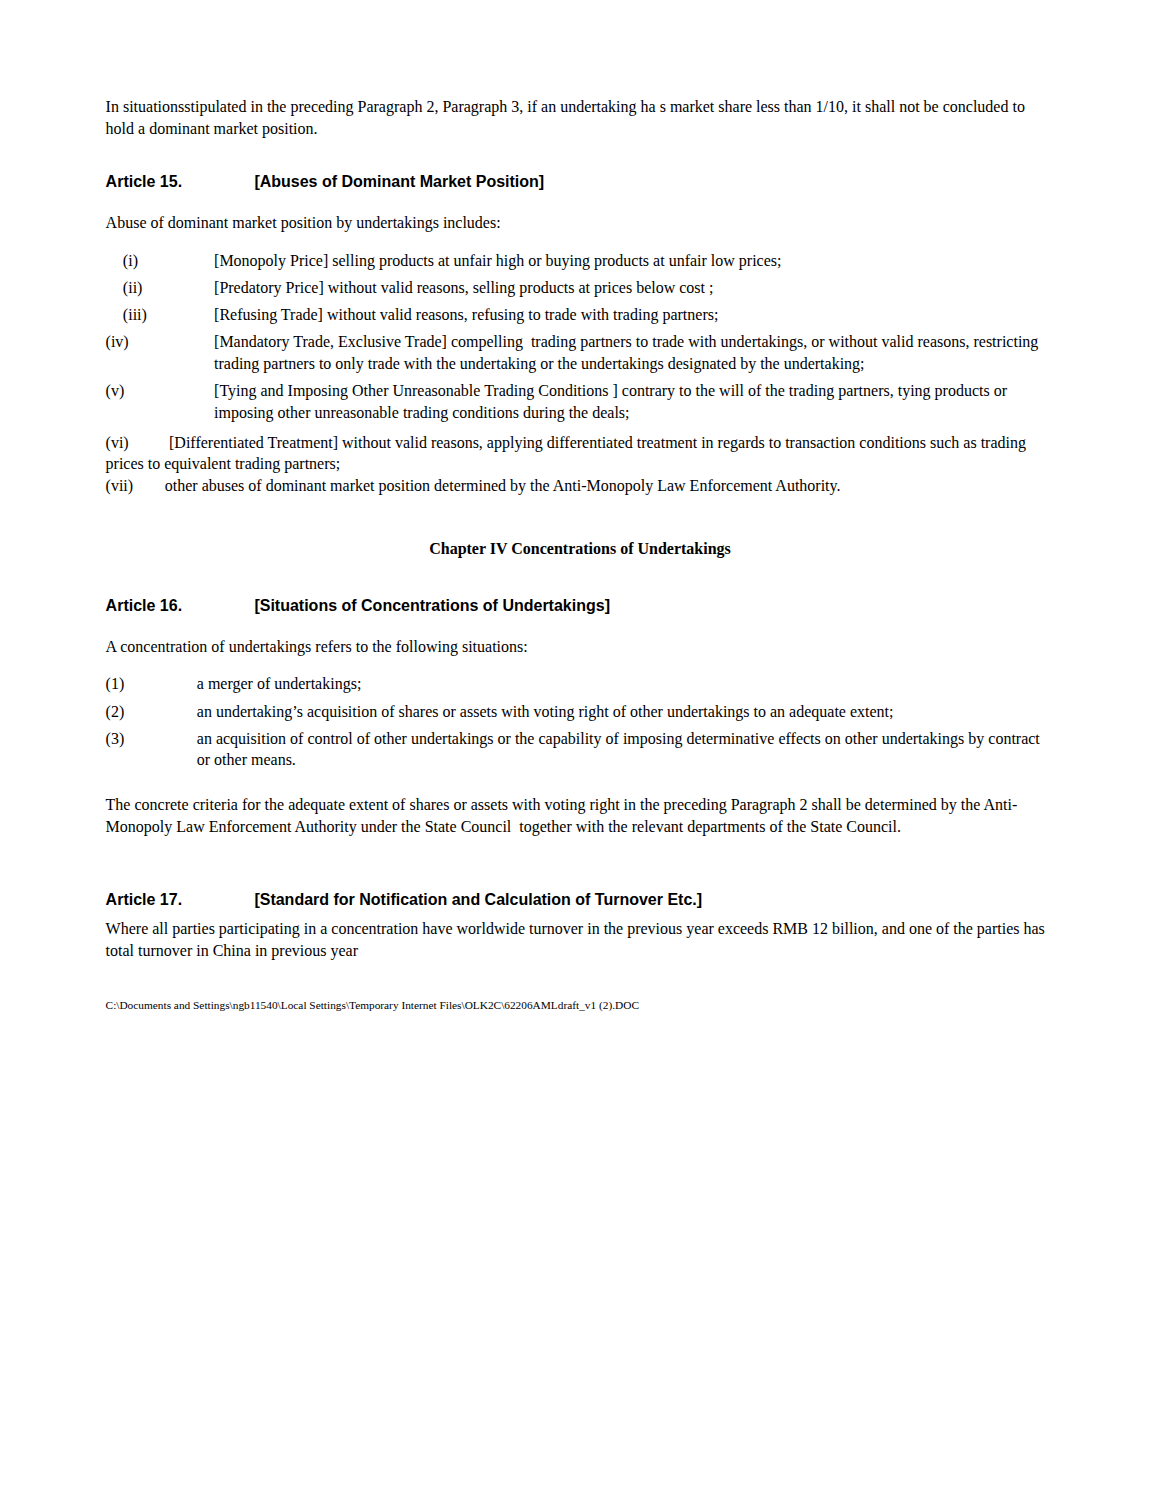In situationsstipulated in the preceding Paragraph 2, Paragraph 3, if an undertaking ha s market share less than 1/10, it shall not be concluded to hold a dominant market position.
Article 15.[Abuses of Dominant Market Position]
Abuse of dominant market position by undertakings includes:
| (i) | [Monopoly Price] selling products at unfair high or buying products at unfair low prices; |
| (ii) | [Predatory Price] without valid reasons, selling products at prices below cost ; |
| (iii) | [Refusing Trade] without valid reasons, refusing to trade with trading partners; |
| (iv) | [Mandatory Trade, Exclusive Trade] compelling trading partners to trade with undertakings, or without valid reasons, restricting trading partners to only trade with the undertaking or the undertakings designated by the undertaking; |
| (v) | [Tying and Imposing Other Unreasonable Trading Conditions ] contrary to the will of the trading partners, tying products or imposing other unreasonable trading conditions during the deals; |
(vi) [Differentiated Treatment] without valid reasons, applying differentiated treatment in regards to transaction conditions such as trading prices to equivalent trading partners;
(vii) other abuses of dominant market position determined by the Anti-Monopoly Law Enforcement Authority.
Chapter IV Concentrations of Undertakings
Article 16.[Situations of Concentrations of Undertakings]
A concentration of undertakings refers to the following situations:
| (1) | a merger of undertakings; |
| (2) | an undertaking’s acquisition of shares or assets with voting right of other undertakings to an adequate extent; |
| (3) | an acquisition of control of other undertakings or the capability of imposing determinative effects on other undertakings by contract or other means. |
The concrete criteria for the adequate extent of shares or assets with voting right in the preceding Paragraph 2 shall be determined by the Anti-Monopoly Law Enforcement Authority under the State Council together with the relevant departments of the State Council.
Article 17.[Standard for Notification and Calculation of Turnover Etc.]
Where all parties participating in a concentration have worldwide turnover in the previous year exceeds RMB 12 billion, and one of the parties has total turnover in China in previous year
C:\Documents and Settings\ngb11540\Local Settings\Temporary Internet Files\OLK2C\62206AMLdraft_v1 (2).DOC